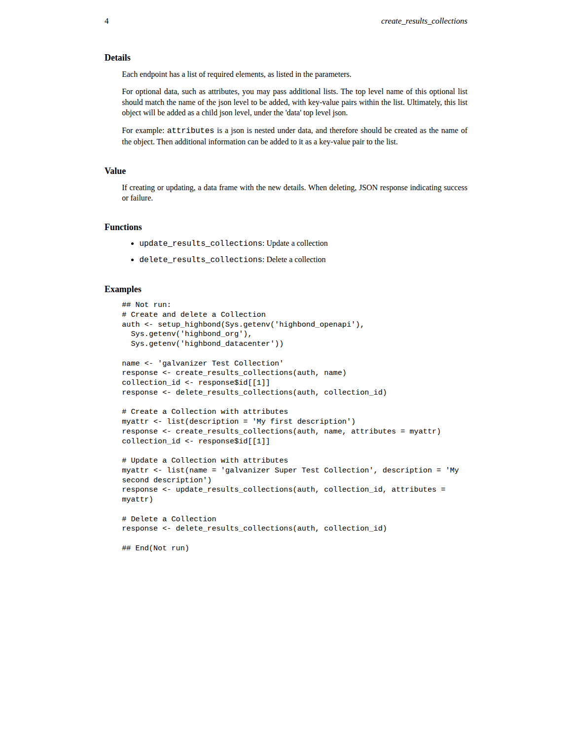4 create_results_collections
Details
Each endpoint has a list of required elements, as listed in the parameters.
For optional data, such as attributes, you may pass additional lists. The top level name of this optional list should match the name of the json level to be added, with key-value pairs within the list. Ultimately, this list object will be added as a child json level, under the 'data' top level json.
For example: attributes is a json is nested under data, and therefore should be created as the name of the object. Then additional information can be added to it as a key-value pair to the list.
Value
If creating or updating, a data frame with the new details. When deleting, JSON response indicating success or failure.
Functions
update_results_collections: Update a collection
delete_results_collections: Delete a collection
Examples
## Not run: 
# Create and delete a Collection
auth <- setup_highbond(Sys.getenv('highbond_openapi'),
  Sys.getenv('highbond_org'),
  Sys.getenv('highbond_datacenter'))

name <- 'galvanizer Test Collection'
response <- create_results_collections(auth, name)
collection_id <- response$id[[1]]
response <- delete_results_collections(auth, collection_id)

# Create a Collection with attributes
myattr <- list(description = 'My first description')
response <- create_results_collections(auth, name, attributes = myattr)
collection_id <- response$id[[1]]

# Update a Collection with attributes
myattr <- list(name = 'galvanizer Super Test Collection', description = 'My second description')
response <- update_results_collections(auth, collection_id, attributes = myattr)

# Delete a Collection
response <- delete_results_collections(auth, collection_id)

## End(Not run)